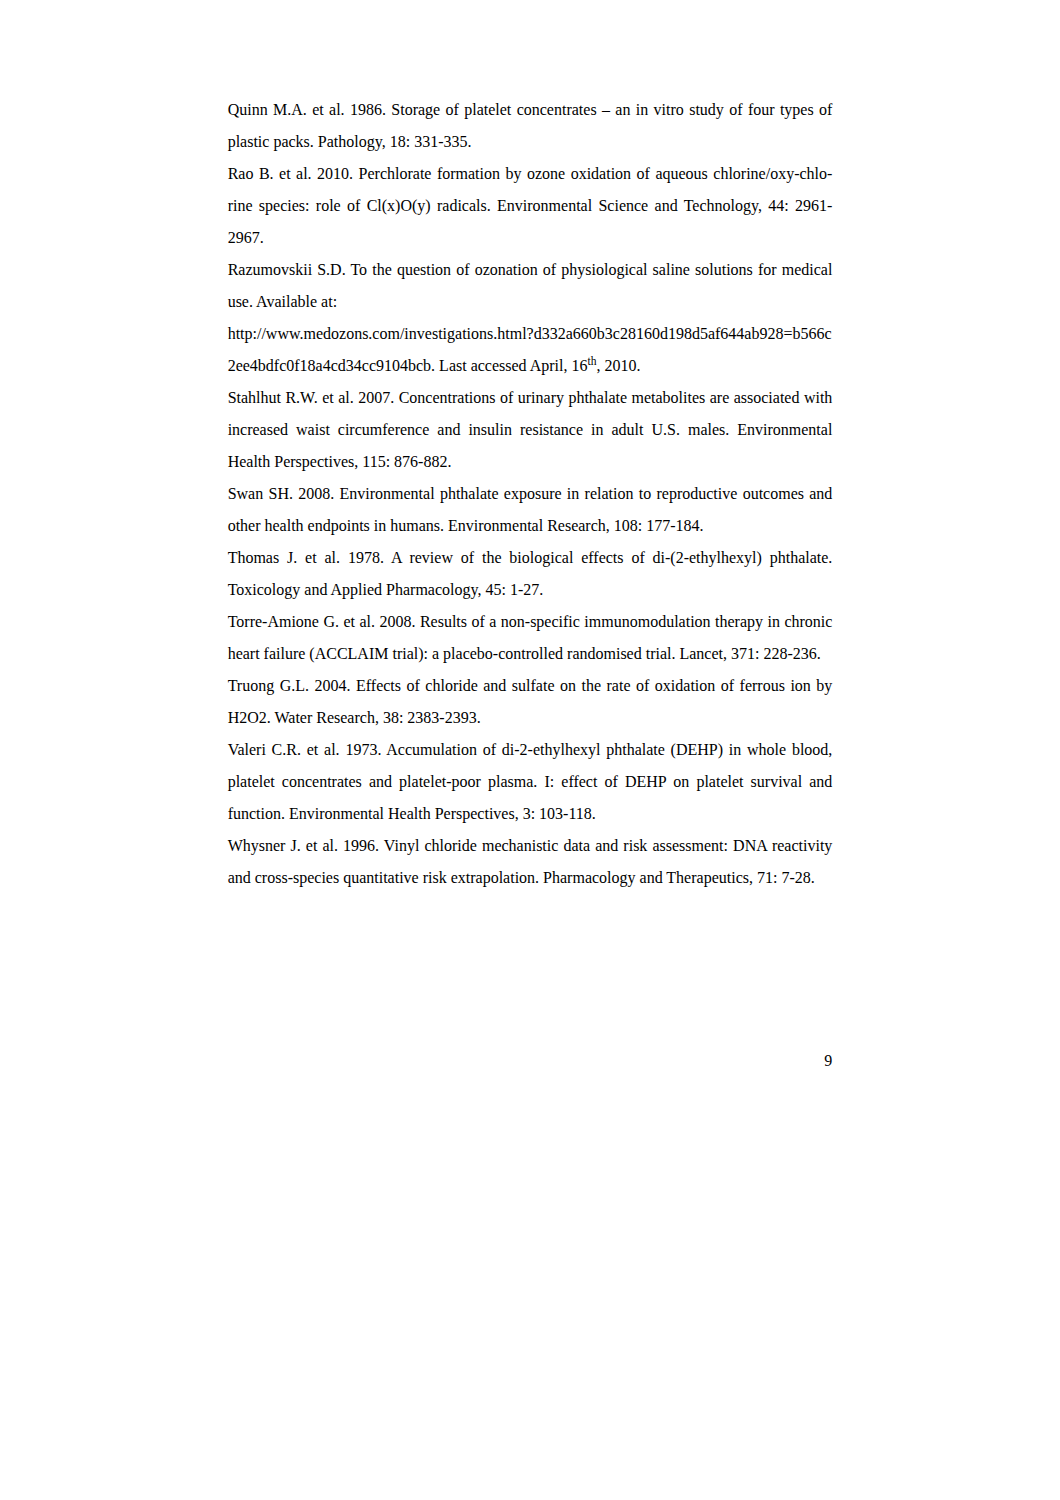Quinn M.A. et al. 1986. Storage of platelet concentrates – an in vitro study of four types of plastic packs. Pathology, 18: 331-335.
Rao B. et al. 2010. Perchlorate formation by ozone oxidation of aqueous chlorine/oxy-chlorine species: role of Cl(x)O(y) radicals. Environmental Science and Technology, 44: 2961-2967.
Razumovskii S.D. To the question of ozonation of physiological saline solutions for medical use. Available at:
http://www.medozons.com/investigations.html?d332a660b3c28160d198d5af644ab928=b566c2ee4bdfc0f18a4cd34cc9104bcb. Last accessed April, 16th, 2010.
Stahlhut R.W. et al. 2007. Concentrations of urinary phthalate metabolites are associated with increased waist circumference and insulin resistance in adult U.S. males. Environmental Health Perspectives, 115: 876-882.
Swan SH. 2008. Environmental phthalate exposure in relation to reproductive outcomes and other health endpoints in humans. Environmental Research, 108: 177-184.
Thomas J. et al. 1978. A review of the biological effects of di-(2-ethylhexyl) phthalate. Toxicology and Applied Pharmacology, 45: 1-27.
Torre-Amione G. et al. 2008. Results of a non-specific immunomodulation therapy in chronic heart failure (ACCLAIM trial): a placebo-controlled randomised trial. Lancet, 371: 228-236.
Truong G.L. 2004. Effects of chloride and sulfate on the rate of oxidation of ferrous ion by H2O2. Water Research, 38: 2383-2393.
Valeri C.R. et al. 1973. Accumulation of di-2-ethylhexyl phthalate (DEHP) in whole blood, platelet concentrates and platelet-poor plasma. I: effect of DEHP on platelet survival and function. Environmental Health Perspectives, 3: 103-118.
Whysner J. et al. 1996. Vinyl chloride mechanistic data and risk assessment: DNA reactivity and cross-species quantitative risk extrapolation. Pharmacology and Therapeutics, 71: 7-28.
9